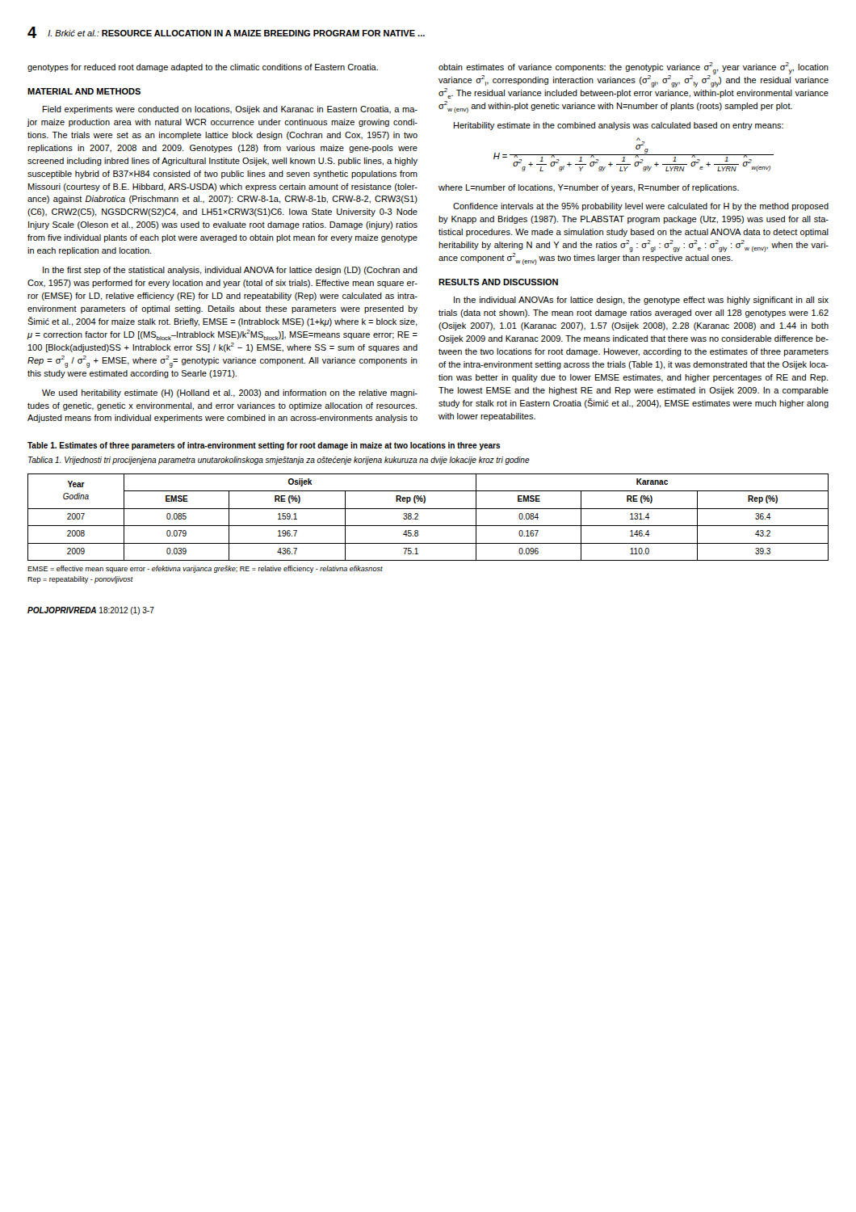4
I. Brkić et al.: RESOURCE ALLOCATION IN A MAIZE BREEDING PROGRAM FOR NATIVE ...
genotypes for reduced root damage adapted to the climatic conditions of Eastern Croatia.
Material and Methods
Field experiments were conducted on locations, Osijek and Karanac in Eastern Croatia, a major maize production area with natural WCR occurrence under continuous maize growing conditions. The trials were set as an incomplete lattice block design (Cochran and Cox, 1957) in two replications in 2007, 2008 and 2009. Genotypes (128) from various maize gene-pools were screened including inbred lines of Agricultural Institute Osijek, well known U.S. public lines, a highly susceptible hybrid of B37×H84 consisted of two public lines and seven synthetic populations from Missouri (courtesy of B.E. Hibbard, ARS-USDA) which express certain amount of resistance (tolerance) against Diabrotica (Prischmann et al., 2007): CRW-8-1a, CRW-8-1b, CRW-8-2, CRW3(S1)(C6), CRW2(C5), NGSDCRW(S2)C4, and LH51×CRW3(S1)C6. Iowa State University 0-3 Node Injury Scale (Oleson et al., 2005) was used to evaluate root damage ratios. Damage (injury) ratios from five individual plants of each plot were averaged to obtain plot mean for every maize genotype in each replication and location.
In the first step of the statistical analysis, individual ANOVA for lattice design (LD) (Cochran and Cox, 1957) was performed for every location and year (total of six trials). Effective mean square error (EMSE) for LD, relative efficiency (RE) for LD and repeatability (Rep) were calculated as intra-environment parameters of optimal setting. Details about these parameters were presented by Šimić et al., 2004 for maize stalk rot. Briefly, EMSE = (Intrablock MSE) (1+kμ) where k = block size, μ = correction factor for LD [(MSblock–Intrablock MSE)/k2MSblock)], MSE=means square error; RE = 100 [Block(adjusted)SS + Intrablock error SS] / k(k2 − 1) EMSE, where SS = sum of squares and Rep = σ2g / σ2g + EMSE, where σ2g= genotypic variance component. All variance components in this study were estimated according to Searle (1971).
We used heritability estimate (H) (Holland et al., 2003) and information on the relative magnitudes of genetic, genetic x environmental, and error variances to optimize allocation of resources. Adjusted means from individual experiments were combined in an across-environments analysis to obtain estimates of variance components: the genotypic variance σ2g, year variance σ2y, location variance σ2l, corresponding interaction variances (σ2gl, σ2gy, σ2ly σ2gly) and the residual variance σ2e. The residual variance included between-plot error variance, within-plot environmental variance σ2w (env) and within-plot genetic variance with N=number of plants (roots) sampled per plot.
Heritability estimate in the combined analysis was calculated based on entry means:
H = σ2g σ2g + 1 L σ2gl + 1 Y σ2gy + 1 LY σ2gly + 1 LYRN σ2e + 1 LYRN σ2w(env)
where L=number of locations, Y=number of years, R=number of replications.
Confidence intervals at the 95% probability level were calculated for H by the method proposed by Knapp and Bridges (1987). The PLABSTAT program package (Utz, 1995) was used for all statistical procedures. We made a simulation study based on the actual ANOVA data to detect optimal heritability by altering N and Y and the ratios σ2g : σ2gl : σ2gy : σ2e : σ2gly : σ2w (env), when the variance component σ2w (env) was two times larger than respective actual ones.
Results and Discussion
In the individual ANOVAs for lattice design, the genotype effect was highly significant in all six trials (data not shown). The mean root damage ratios averaged over all 128 genotypes were 1.62 (Osijek 2007), 1.01 (Karanac 2007), 1.57 (Osijek 2008), 2.28 (Karanac 2008) and 1.44 in both Osijek 2009 and Karanac 2009. The means indicated that there was no considerable difference between the two locations for root damage. However, according to the estimates of three parameters of the intra-environment setting across the trials (Table 1), it was demonstrated that the Osijek location was better in quality due to lower EMSE estimates, and higher percentages of RE and Rep. The lowest EMSE and the highest RE and Rep were estimated in Osijek 2009. In a comparable study for stalk rot in Eastern Croatia (Šimić et al., 2004), EMSE estimates were much higher along with lower repeatabilites.
Table 1. Estimates of three parameters of intra-environment setting for root damage in maize at two locations in three years
Tablica 1. Vrijednosti tri procijenjena parametra unutarokolinskoga smještanja za oštećenje korijena kukuruza na dvije lokacije kroz tri godine
| Year Godina | Osijek | Karanac |
| --- | --- | --- |
| EMSE | RE (%) | Rep (%) | EMSE | RE (%) | Rep (%) |
| 2007 | 0.085 | 159.1 | 38.2 | 0.084 | 131.4 | 36.4 |
| 2008 | 0.079 | 196.7 | 45.8 | 0.167 | 146.4 | 43.2 |
| 2009 | 0.039 | 436.7 | 75.1 | 0.096 | 110.0 | 39.3 |
EMSE = effective mean square error - efektivna varijanca greške; RE = relative efficiency - relativna efikasnost
Rep = repeatability - ponovljivost
POLJOPRIVREDA 18:2012 (1) 3-7